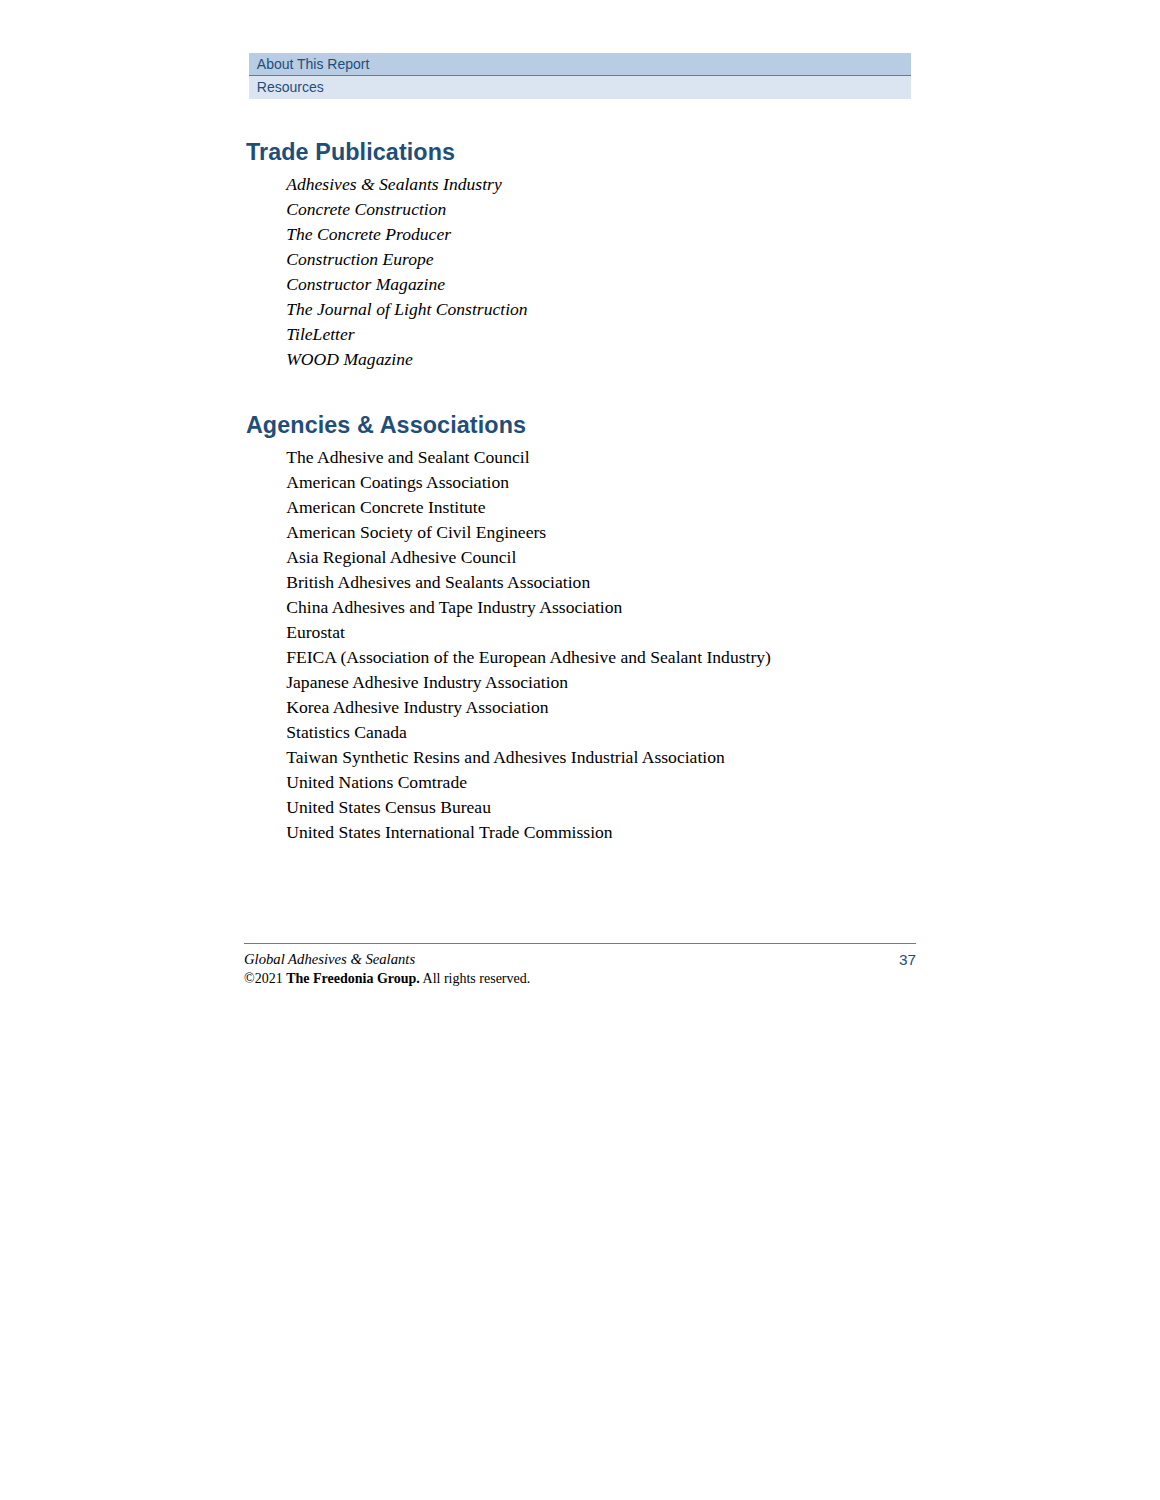About This Report
Resources
Trade Publications
Adhesives & Sealants Industry
Concrete Construction
The Concrete Producer
Construction Europe
Constructor Magazine
The Journal of Light Construction
TileLetter
WOOD Magazine
Agencies & Associations
The Adhesive and Sealant Council
American Coatings Association
American Concrete Institute
American Society of Civil Engineers
Asia Regional Adhesive Council
British Adhesives and Sealants Association
China Adhesives and Tape Industry Association
Eurostat
FEICA (Association of the European Adhesive and Sealant Industry)
Japanese Adhesive Industry Association
Korea Adhesive Industry Association
Statistics Canada
Taiwan Synthetic Resins and Adhesives Industrial Association
United Nations Comtrade
United States Census Bureau
United States International Trade Commission
Global Adhesives & Sealants
©2021 The Freedonia Group. All rights reserved.
37